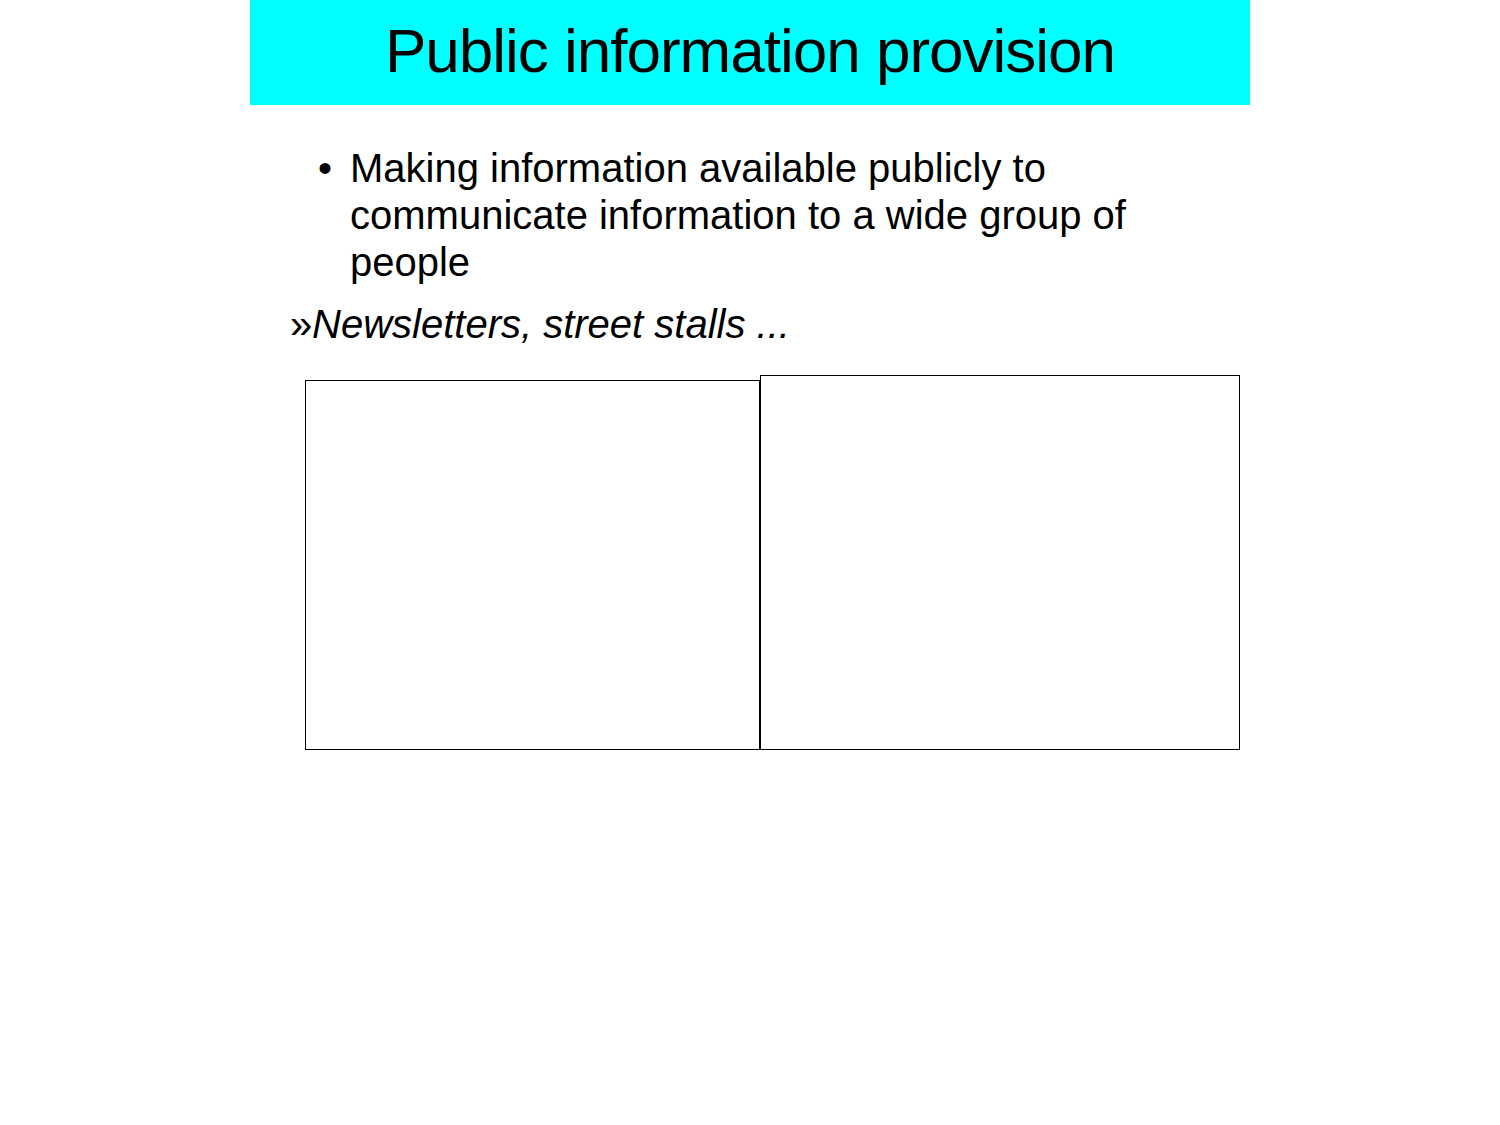Public information provision
Making information available publicly to communicate information to a wide group of people
Newsletters, street stalls ...